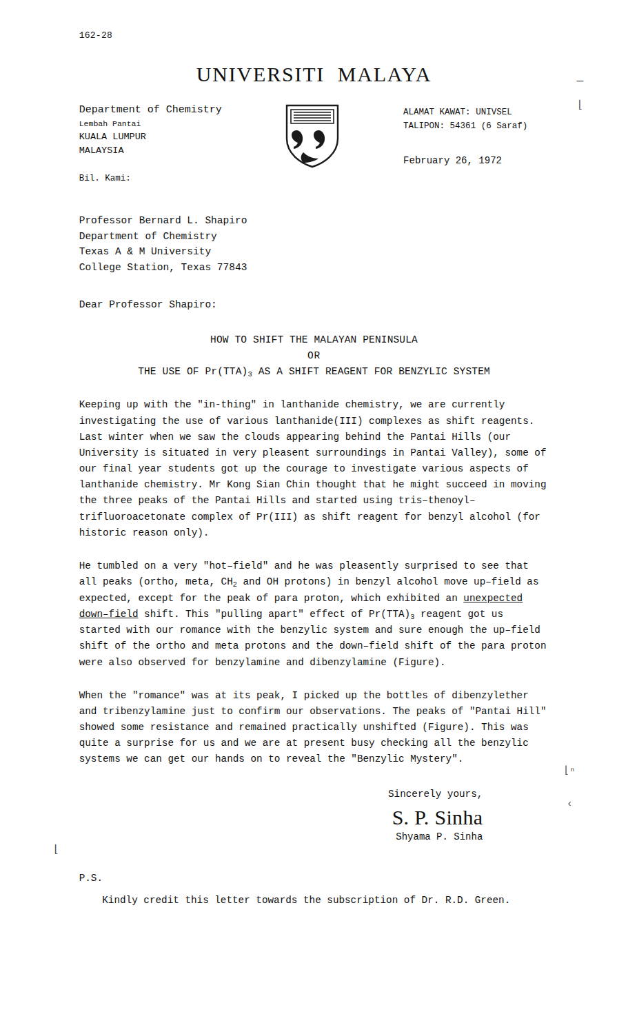162-28
UNIVERSITI MALAYA
Department of Chemistry
Lembah Pantai
KUALA LUMPUR
MALAYSIA
Bil. Kami:
ALAMAT KAWAT: UNIVSEL
TALIPON: 54361 (6 Saraf)
February 26, 1972
Professor Bernard L. Shapiro
Department of Chemistry
Texas A & M University
College Station, Texas 77843
Dear Professor Shapiro:
HOW TO SHIFT THE MALAYAN PENINSULA
OR
THE USE OF Pr(TTA)3 AS A SHIFT REAGENT FOR BENZYLIC SYSTEM
Keeping up with the "in-thing" in lanthanide chemistry, we are currently investigating the use of various lanthanide(III) complexes as shift reagents. Last winter when we saw the clouds appearing behind the Pantai Hills (our University is situated in very pleasent surroundings in Pantai Valley), some of our final year students got up the courage to investigate various aspects of lanthanide chemistry. Mr Kong Sian Chin thought that he might succeed in moving the three peaks of the Pantai Hills and started using tris–thenoyl– trifluoroacetonate complex of Pr(III) as shift reagent for benzyl alcohol (for historic reason only).
He tumbled on a very "hot–field" and he was pleasently surprised to see that all peaks (ortho, meta, CH2 and OH protons) in benzyl alcohol move up–field as expected, except for the peak of para proton, which exhibited an unexpected down–field shift. This "pulling apart" effect of Pr(TTA)3 reagent got us started with our romance with the benzylic system and sure enough the up–field shift of the ortho and meta protons and the down–field shift of the para proton were also observed for benzylamine and dibenzylamine (Figure).
When the "romance" was at its peak, I picked up the bottles of dibenzylether and tribenzylamine just to confirm our observations. The peaks of "Pantai Hill" showed some resistance and remained practically unshifted (Figure). This was quite a surprise for us and we are at present busy checking all the benzylic systems we can get our hands on to reveal the "Benzylic Mystery".
Sincerely yours,
S. P. Sinha
Shyama P. Sinha
P.S.
Kindly credit this letter towards the subscription of Dr. R.D. Green.
— ⌊
⌊ⁿ
‹
⌊